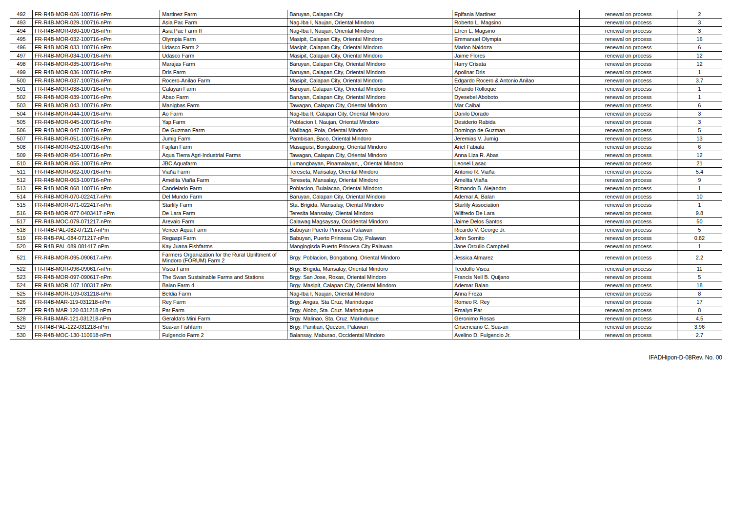| 492 | FR-R4B-MOR-026-100716-nPm | Martinez Farm | Baruyan, Calapan City | Epifania Martinez | renewal on process | 2 |
| 493 | FR-R4B-MOR-029-100716-nPm | Asia Pac Farm | Nag-Iba I, Naujan, Oriental Mindoro | Roberto L. Magsino | renewal on process | 3 |
| 494 | FR-R4B-MOR-030-100716-nPm | Asia Pac Farm II | Nag-Iba I, Naujan, Oriental Mindoro | Efren L. Magsino | renewal on process | 3 |
| 495 | FR-R4B-MOR-032-100716-nPm | Olympia Farm | Masipit, Calapan City, Oriental Mindoro | Emmanuel Olympia | renewal on process | 16 |
| 496 | FR-R4B-MOR-033-100716-nPm | Udasco Farm 2 | Masipit, Calapan City, Oriental Mindoro | Marlon Naldoza | renewal on process | 6 |
| 497 | FR-R4B-MOR-034-100716-nPm | Udasco Farm | Masipit, Calapan City, Oriental Mindoro | Jaime Flores | renewal on process | 12 |
| 498 | FR-R4B-MOR-035-100716-nPm | Marajas Farm | Baruyan, Calapan City, Oriental Mindoro | Harry Crisata | renewal on process | 12 |
| 499 | FR-R4B-MOR-036-100716-nPm | Dris Farm | Baruyan, Calapan City, Oriental Mindoro | Apolinar Dris | renewal on process | 1 |
| 500 | FR-R4B-MOR-037-100716-nPm | Rocero-Anilao Farm | Masipit, Calapan City, Oriental Mindoro | Edgardo Rocero & Antonio Anilao | renewal on process | 3.7 |
| 501 | FR-R4B-MOR-038-100716-nPm | Calayan Farm | Baruyan, Calapan City, Oriental Mindoro | Orlando Rolloque | renewal on process | 1 |
| 502 | FR-R4B-MOR-039-100716-nPm | Abao Farm | Baruyan, Calapan City, Oriental Mindoro | Dyesebel Aboboto | renewal on process | 1 |
| 503 | FR-R4B-MOR-043-100716-nPm | Manigbas Farm | Tawagan, Calapan City, Oriental Mindoro | Mar Caibal | renewal on process | 6 |
| 504 | FR-R4B-MOR-044-100716-nPm | Ao Farm | Nag-Iba II, Calapan City, Oriental Mindoro | Danilo Dorado | renewal on process | 3 |
| 505 | FR-R4B-MOR-045-100716-nPm | Yap Farm | Poblacion I, Naujan, Oriental Mindoro | Desiderio Rabida | renewal on process | 3 |
| 506 | FR-R4B-MOR-047-100716-nPm | De Guzman Farm | Malibago, Pola, Oriental Mindoro | Domingo de Guzman | renewal on process | 5 |
| 507 | FR-R4B-MOR-051-100716-nPm | Jumig Farm | Pambisan, Baco, Oriental Mindoro | Jeremias V. Jumig | renewal on process | 13 |
| 508 | FR-R4B-MOR-052-100716-nPm | Fajilan Farm | Masaguisi, Bongabong, Oriental Mindoro | Ariel Fabiala | renewal on process | 6 |
| 509 | FR-R4B-MOR-054-100716-nPm | Aqua Tierra Agri-Industrial Farms | Tawagan, Calapan City, Oriental Mindoro | Anna Liza R. Abas | renewal on process | 12 |
| 510 | FR-R4B-MOR-055-100716-nPm | JBC Aquafarm | Lumangbayan, Pinamalayan, , Oriental Mindoro | Leonel Lasac | renewal on process | 21 |
| 511 | FR-R4B-MOR-062-100716-nPm | Viaña Farm | Tereseta, Mansalay, Oriental Mindoro | Antonio R. Viaña | renewal on process | 5.4 |
| 512 | FR-R4B-MOR-063-100716-nPm | Amelita Viaña Farm | Tereseta, Mansalay, Oriental Mindoro | Amelita Viaña | renewal on process | 9 |
| 513 | FR-R4B-MOR-068-100716-nPm | Candelario Farm | Poblacion, Bulalacao, Oriental Mindoro | Rimando B. Alejandro | renewal on process | 1 |
| 514 | FR-R4B-MOR-070-022417-nPm | Del Mundo Farm | Baruyan, Calapan City, Oriental Mindoro | Ademar A. Balan | renewal on process | 10 |
| 515 | FR-R4B-MOR-071-022417-nPm | Starlily Farm | Sta. Brigida, Mansalay, Oiental Mindoro | Starlily Association | renewal on process | 1 |
| 516 | FR-R4B-MOR-077-0403417-nPm | De Lara Farm | Teresita Mansalay, Oiental Mindoro | Wilfredo De Lara | renewal on process | 9.8 |
| 517 | FR-R4B-MOC-079-071217-nPm | Arevalo Farm | Calawag Magsaysay, Occidental Mindoro | Jaime Delos Santos | renewal on process | 50 |
| 518 | FR-R4B-PAL-082-071217-nPm | Vencer Aqua Farm | Babuyan Puerto Princesa Palawan | Ricardo V. George Jr. | renewal on process | 5 |
| 519 | FR-R4B-PAL-084-071217-nPm | Regaspi Farm | Babuyan, Puerto Prinsesa City, Palawan | John Sornito | renewal on process | 0.82 |
| 520 | FR-R4B-PAL-089-081417-nPm | Kay Juana Fishfarms | Mangingisda Puerto Princesa City Palawan | Jane Orcullo-Campbell | renewal on process | 1 |
| 521 | FR-R4B-MOR-095-090617-nPm | Farmers Organization for the Rural Upliftment of Mindoro (FORUM) Farm 2 | Brgy. Poblacion, Bongabong, Oriental Mindoro | Jessica Almarez | renewal on process | 2.2 |
| 522 | FR-R4B-MOR-096-090617-nPm | Visca Farm | Brgy. Brigida, Mansalay, Oriental Mindoro | Teodulfo Visca | renewal on process | 11 |
| 523 | FR-R4B-MOR-097-090617-nPm | The Swan Sustainable Farms and Stations | Brgy. San Jose, Roxas, Oriental Mindoro | Francis Neil B. Quijano | renewal on process | 5 |
| 524 | FR-R4B-MOR-107-100317-nPm | Balan Farm 4 | Brgy. Masipit, Calapan City, Oriental Mindoro | Ademar Balan | renewal on process | 18 |
| 525 | FR-R4B-MOR-109-031218-nPm | Beldia Farm | Nag-Iba I, Naujan, Oriental Mindoro | Anna Freza | renewal on process | 8 |
| 526 | FR-R4B-MAR-119-031218-nPm | Rey Farm | Brgy. Angas, Sta Cruz, Marinduque | Romeo R. Rey | renewal on process | 17 |
| 527 | FR-R4B-MAR-120-031218-nPm | Par Farm | Brgy. Alobo, Sta. Cruz. Marinduque | Emalyn Par | renewal on process | 8 |
| 528 | FR-R4B-MAR-121-031218-nPm | Geralda's Mini Farm | Brgy. Malinao, Sta. Cruz. Marinduque | Geronimo Rosas | renewal on process | 4.5 |
| 529 | FR-R4B-PAL-122-031218-nPm | Sua-an Fishfarm | Brgy. Panitian, Quezon, Palawan | Crisenciano C. Sua-an | renewal on process | 3.96 |
| 530 | FR-R4B-MOC-130-110618-nPm | Fulgencio Farm 2 | Balansay, Maburao, Occidental Mindoro | Avelino D. Fulgencio Jr. | renewal on process | 2.7 |
IFADHipon-D-08Rev. No. 00